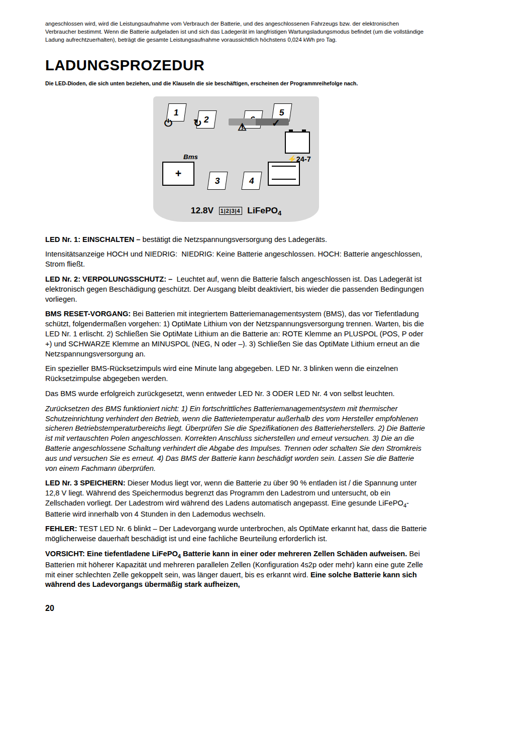angeschlossen wird, wird die Leistungsaufnahme vom Verbrauch der Batterie, und des angeschlossenen Fahrzeugs bzw. der elektronischen Verbraucher bestimmt. Wenn die Batterie aufgeladen ist und sich das Ladegerät im langfristigen Wartungsladungsmodus befindet (um die vollständige Ladung aufrechtzuerhalten), beträgt die gesamte Leistungsaufnahme voraussichtlich höchstens 0,024 kWh pro Tag.
LADUNGSPROZEDUR
Die LED-Dioden, die sich unten beziehen, und die Klauseln die sie beschäftigen, erscheinen der Programmreihefolge nach.
1
2
6
5
⏻
↻
⚠
✓
⚡24-7
Bms
+
3
4
12.8V 1|2|3|4 LiFePO4
LED Nr. 1: EINSCHALTEN – bestätigt die Netzspannungsversorgung des Ladegeräts.
Intensitätsanzeige HOCH und NIEDRIG: NIEDRIG: Keine Batterie angeschlossen. HOCH: Batterie angeschlossen, Strom fließt.
LED Nr. 2: VERPOLUNGSSCHUTZ: – Leuchtet auf, wenn die Batterie falsch angeschlossen ist. Das Ladegerät ist elektronisch gegen Beschädigung geschützt. Der Ausgang bleibt deaktiviert, bis wieder die passenden Bedingungen vorliegen.
BMS RESET-VORGANG: Bei Batterien mit integriertem Batteriemanagementsystem (BMS), das vor Tiefentladung schützt, folgendermaßen vorgehen: 1) OptiMate Lithium von der Netzspannungsversorgung trennen. Warten, bis die LED Nr. 1 erlischt. 2) Schließen Sie OptiMate Lithium an die Batterie an: ROTE Klemme an PLUSPOL (POS, P oder +) und SCHWARZE Klemme an MINUSPOL (NEG, N oder –). 3) Schließen Sie das OptiMate Lithium erneut an die Netzspannungsversorgung an.
Ein spezieller BMS-Rücksetzimpuls wird eine Minute lang abgegeben. LED Nr. 3 blinken wenn die einzelnen Rücksetzimpulse abgegeben werden.
Das BMS wurde erfolgreich zurückgesetzt, wenn entweder LED Nr. 3 ODER LED Nr. 4 von selbst leuchten.
Zurücksetzen des BMS funktioniert nicht: 1) Ein fortschrittliches Batteriemanagementsystem mit thermischer Schutzeinrichtung verhindert den Betrieb, wenn die Batterietemperatur außerhalb des vom Hersteller empfohlenen sicheren Betriebstemperaturbereichs liegt. Überprüfen Sie die Spezifikationen des Batterieherstellers. 2) Die Batterie ist mit vertauschten Polen angeschlossen. Korrekten Anschluss sicherstellen und erneut versuchen. 3) Die an die Batterie angeschlossene Schaltung verhindert die Abgabe des Impulses. Trennen oder schalten Sie den Stromkreis aus und versuchen Sie es erneut. 4) Das BMS der Batterie kann beschädigt worden sein. Lassen Sie die Batterie von einem Fachmann überprüfen.
LED Nr. 3 SPEICHERN: Dieser Modus liegt vor, wenn die Batterie zu über 90 % entladen ist / die Spannung unter 12,8 V liegt. Während des Speichermodus begrenzt das Programm den Ladestrom und untersucht, ob ein Zellschaden vorliegt. Der Ladestrom wird während des Ladens automatisch angepasst. Eine gesunde LiFePO4-Batterie wird innerhalb von 4 Stunden in den Lademodus wechseln.
FEHLER: TEST LED Nr. 6 blinkt – Der Ladevorgang wurde unterbrochen, als OptiMate erkannt hat, dass die Batterie möglicherweise dauerhaft beschädigt ist und eine fachliche Beurteilung erforderlich ist.
VORSICHT: Eine tiefentladene LiFePO4 Batterie kann in einer oder mehreren Zellen Schäden aufweisen. Bei Batterien mit höherer Kapazität und mehreren parallelen Zellen (Konfiguration 4s2p oder mehr) kann eine gute Zelle mit einer schlechten Zelle gekoppelt sein, was länger dauert, bis es erkannt wird. Eine solche Batterie kann sich während des Ladevorgangs übermäßig stark aufheizen,
20